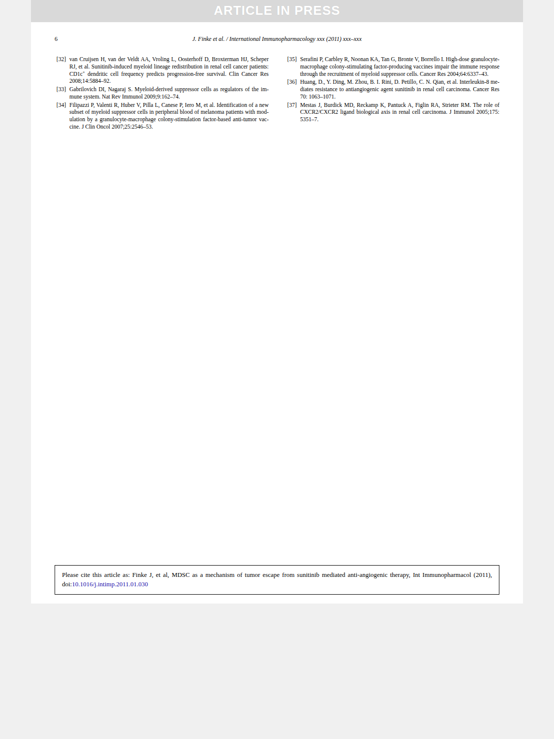ARTICLE IN PRESS
6
J. Finke et al. / International Immunopharmacology xxx (2011) xxx–xxx
[32] van Cruijsen H, van der Veldt AA, Vroling L, Oosterhoff D, Broxterman HJ, Scheper RJ, et al. Sunitinib-induced myeloid lineage redistribution in renal cell cancer patients: CD1c+ dendritic cell frequency predicts progression-free survival. Clin Cancer Res 2008;14:5884–92.
[33] Gabrilovich DI, Nagaraj S. Myeloid-derived suppressor cells as regulators of the immune system. Nat Rev Immunol 2009;9:162–74.
[34] Filipazzi P, Valenti R, Huber V, Pilla L, Canese P, Iero M, et al. Identification of a new subset of myeloid suppressor cells in peripheral blood of melanoma patients with modulation by a granulocyte-macrophage colony-stimulation factor-based anti-tumor vaccine. J Clin Oncol 2007;25:2546–53.
[35] Serafini P, Carbley R, Noonan KA, Tan G, Bronte V, Borrello I. High-dose granulocyte-macrophage colony-stimulating factor-producing vaccines impair the immune response through the recruitment of myeloid suppressor cells. Cancer Res 2004;64:6337–43.
[36] Huang, D., Y. Ding, M. Zhou, B. I. Rini, D. Petillo, C. N. Qian, et al. Interleukin-8 mediates resistance to antiangiogenic agent sunitinib in renal cell carcinoma. Cancer Res 70: 1063–1071.
[37] Mestas J, Burdick MD, Reckamp K, Pantuck A, Figlin RA, Strieter RM. The role of CXCR2/CXCR2 ligand biological axis in renal cell carcinoma. J Immunol 2005;175: 5351–7.
Please cite this article as: Finke J, et al, MDSC as a mechanism of tumor escape from sunitinib mediated anti-angiogenic therapy, Int Immunopharmacol (2011), doi:10.1016/j.intimp.2011.01.030